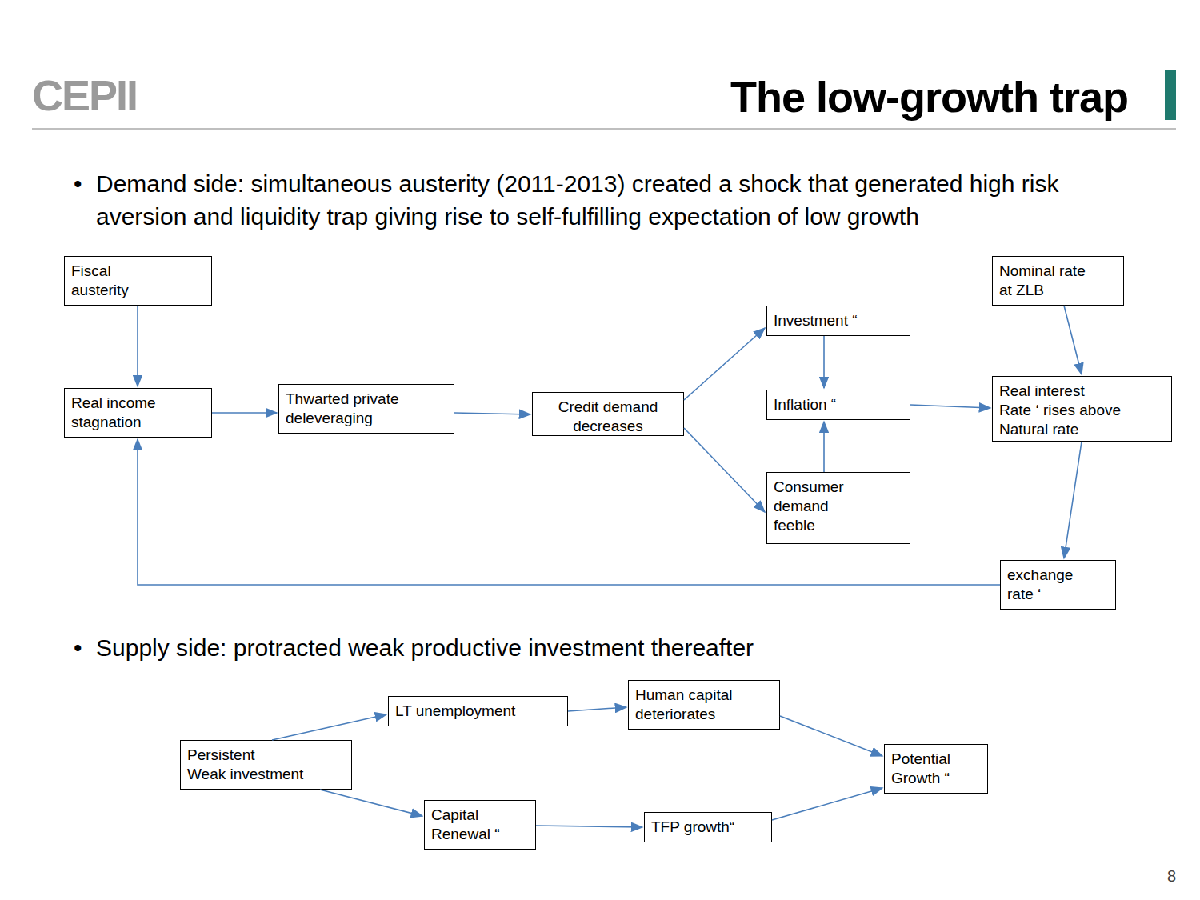CEPII
The low-growth trap
• Demand side: simultaneous austerity (2011-2013) created a shock that generated high risk aversion and liquidity trap giving rise to self-fulfilling expectation of low growth
Fiscal
austerity
Real income
stagnation
Thwarted private
deleveraging
Credit demand
decreases
Investment “
Inflation “
Consumer
demand
feeble
Nominal rate
at ZLB
Real interest
Rate ‘ rises above
Natural rate
exchange
rate ‘
• Supply side: protracted weak productive investment thereafter
LT unemployment
Human capital
deteriorates
Persistent
Weak investment
Capital
Renewal “
TFP growth“
Potential
Growth “
8